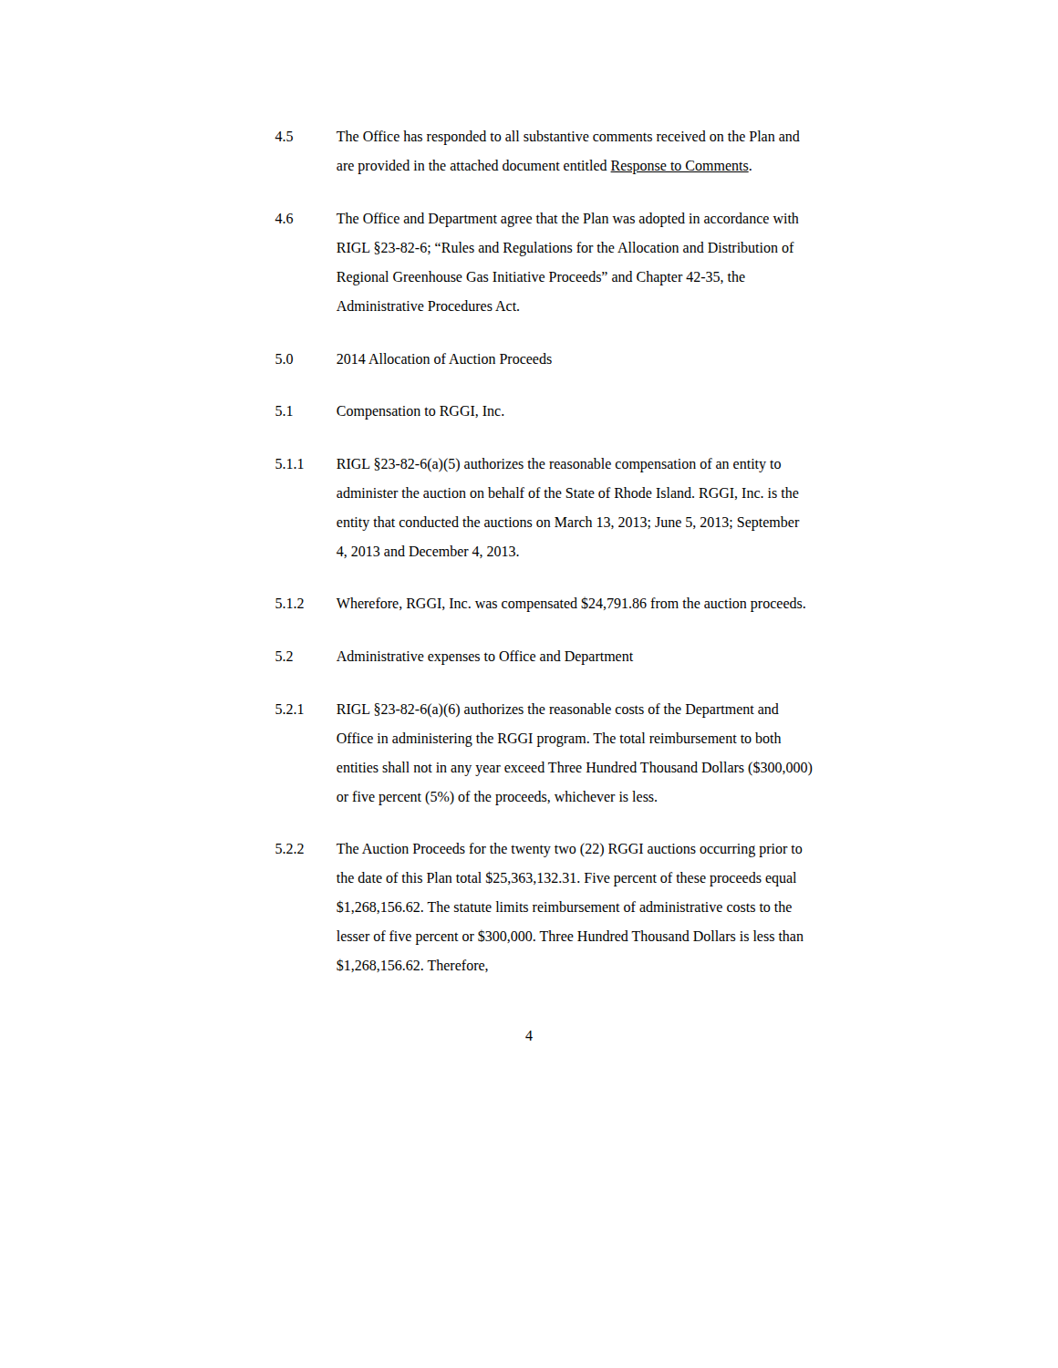4.5
The Office has responded to all substantive comments received on the Plan and are provided in the attached document entitled Response to Comments.
4.6
The Office and Department agree that the Plan was adopted in accordance with RIGL §23-82-6; “Rules and Regulations for the Allocation and Distribution of Regional Greenhouse Gas Initiative Proceeds” and Chapter 42-35, the Administrative Procedures Act.
5.0
2014 Allocation of Auction Proceeds
5.1
Compensation to RGGI, Inc.
5.1.1
RIGL §23-82-6(a)(5) authorizes the reasonable compensation of an entity to administer the auction on behalf of the State of Rhode Island. RGGI, Inc. is the entity that conducted the auctions on March 13, 2013; June 5, 2013; September 4, 2013 and December 4, 2013.
5.1.2
Wherefore, RGGI, Inc. was compensated $24,791.86 from the auction proceeds.
5.2
Administrative expenses to Office and Department
5.2.1
RIGL §23-82-6(a)(6) authorizes the reasonable costs of the Department and Office in administering the RGGI program. The total reimbursement to both entities shall not in any year exceed Three Hundred Thousand Dollars ($300,000) or five percent (5%) of the proceeds, whichever is less.
5.2.2
The Auction Proceeds for the twenty two (22) RGGI auctions occurring prior to the date of this Plan total $25,363,132.31. Five percent of these proceeds equal $1,268,156.62. The statute limits reimbursement of administrative costs to the lesser of five percent or $300,000. Three Hundred Thousand Dollars is less than $1,268,156.62. Therefore,
4